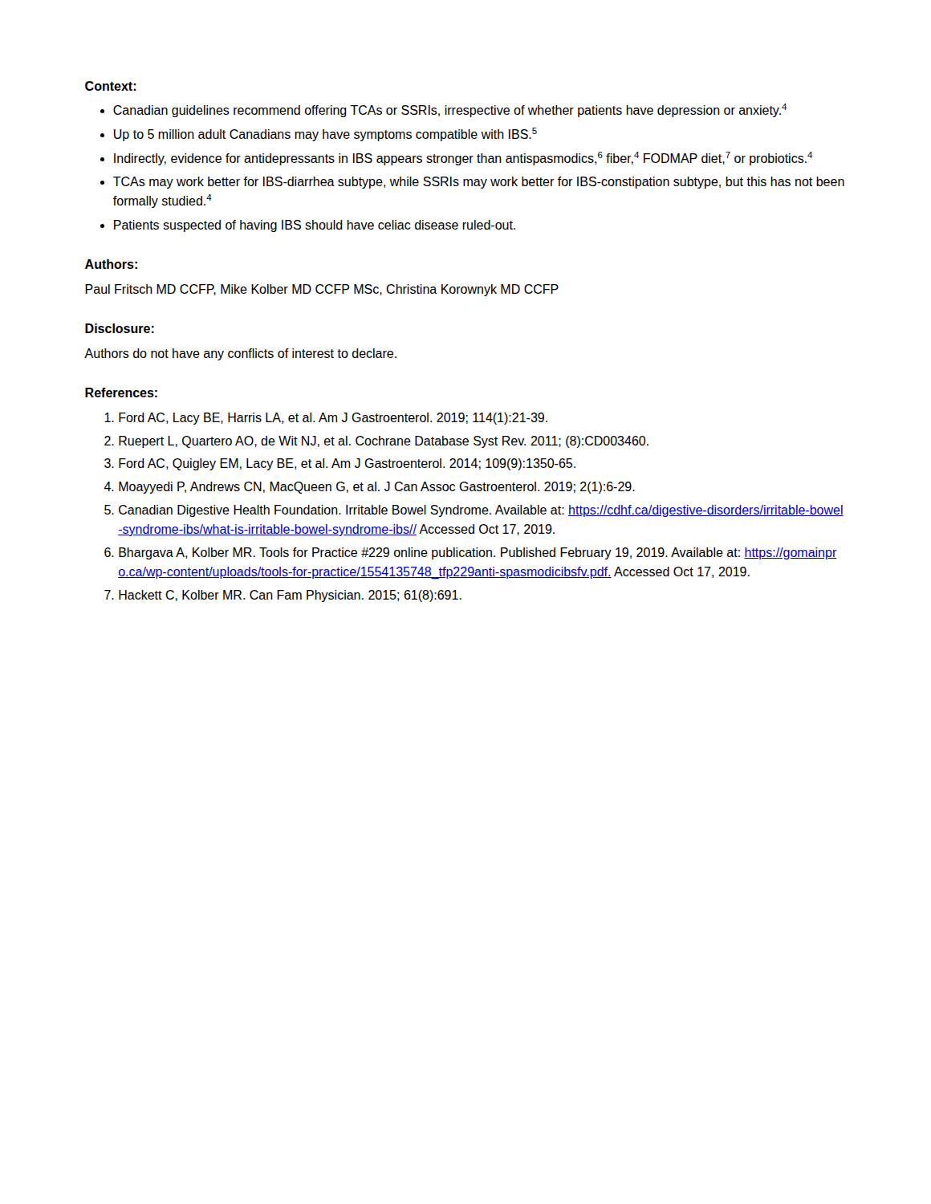Context:
Canadian guidelines recommend offering TCAs or SSRIs, irrespective of whether patients have depression or anxiety.4
Up to 5 million adult Canadians may have symptoms compatible with IBS.5
Indirectly, evidence for antidepressants in IBS appears stronger than antispasmodics,6 fiber,4 FODMAP diet,7 or probiotics.4
TCAs may work better for IBS-diarrhea subtype, while SSRIs may work better for IBS-constipation subtype, but this has not been formally studied.4
Patients suspected of having IBS should have celiac disease ruled-out.
Authors:
Paul Fritsch MD CCFP, Mike Kolber MD CCFP MSc, Christina Korownyk MD CCFP
Disclosure:
Authors do not have any conflicts of interest to declare.
References:
Ford AC, Lacy BE, Harris LA, et al. Am J Gastroenterol. 2019; 114(1):21-39.
Ruepert L, Quartero AO, de Wit NJ, et al. Cochrane Database Syst Rev. 2011; (8):CD003460.
Ford AC, Quigley EM, Lacy BE, et al. Am J Gastroenterol. 2014; 109(9):1350-65.
Moayyedi P, Andrews CN, MacQueen G, et al. J Can Assoc Gastroenterol. 2019; 2(1):6-29.
Canadian Digestive Health Foundation. Irritable Bowel Syndrome. Available at: https://cdhf.ca/digestive-disorders/irritable-bowel-syndrome-ibs/what-is-irritable-bowel-syndrome-ibs// Accessed Oct 17, 2019.
Bhargava A, Kolber MR. Tools for Practice #229 online publication. Published February 19, 2019. Available at: https://gomainpro.ca/wp-content/uploads/tools-for-practice/1554135748_tfp229anti-spasmodicibsfv.pdf. Accessed Oct 17, 2019.
Hackett C, Kolber MR. Can Fam Physician. 2015; 61(8):691.